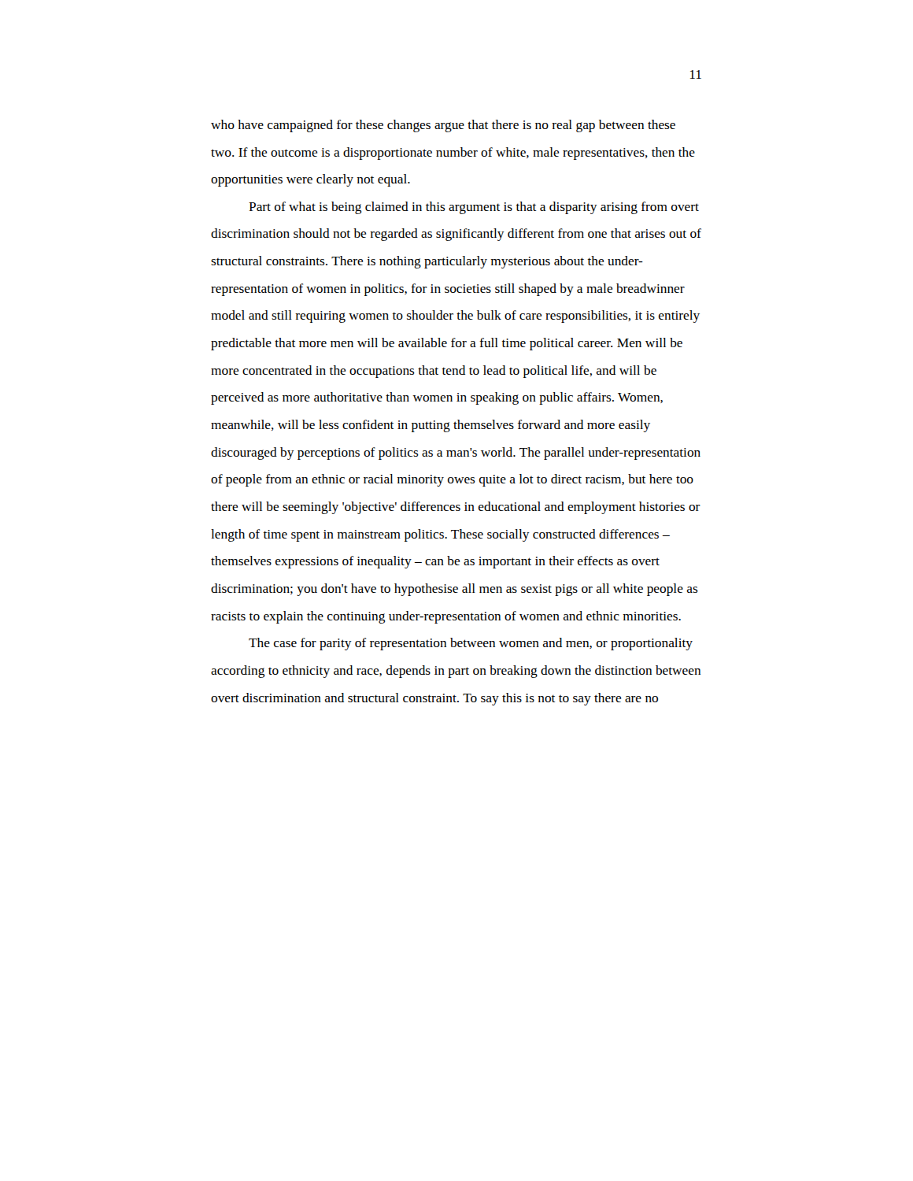11
who have campaigned for these changes argue that there is no real gap between these two. If the outcome is a disproportionate number of white, male representatives, then the opportunities were clearly not equal.
Part of what is being claimed in this argument is that a disparity arising from overt discrimination should not be regarded as significantly different from one that arises out of structural constraints. There is nothing particularly mysterious about the under-representation of women in politics, for in societies still shaped by a male breadwinner model and still requiring women to shoulder the bulk of care responsibilities, it is entirely predictable that more men will be available for a full time political career. Men will be more concentrated in the occupations that tend to lead to political life, and will be perceived as more authoritative than women in speaking on public affairs. Women, meanwhile, will be less confident in putting themselves forward and more easily discouraged by perceptions of politics as a man's world. The parallel under-representation of people from an ethnic or racial minority owes quite a lot to direct racism, but here too there will be seemingly 'objective' differences in educational and employment histories or length of time spent in mainstream politics. These socially constructed differences – themselves expressions of inequality – can be as important in their effects as overt discrimination; you don't have to hypothesise all men as sexist pigs or all white people as racists to explain the continuing under-representation of women and ethnic minorities.
The case for parity of representation between women and men, or proportionality according to ethnicity and race, depends in part on breaking down the distinction between overt discrimination and structural constraint. To say this is not to say there are no